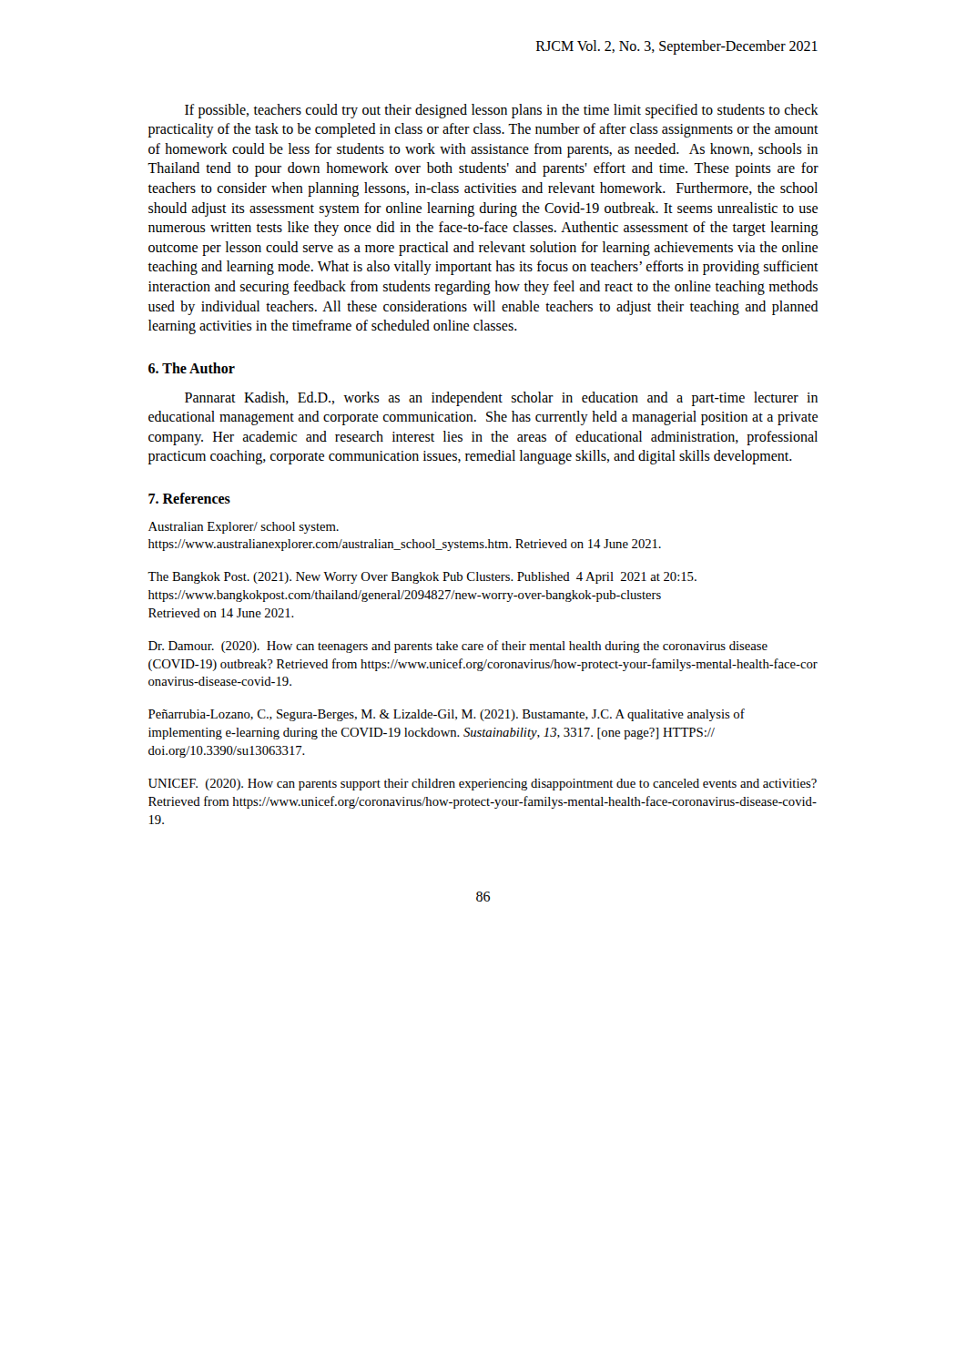RJCM Vol. 2, No. 3, September-December 2021
If possible, teachers could try out their designed lesson plans in the time limit specified to students to check practicality of the task to be completed in class or after class. The number of after class assignments or the amount of homework could be less for students to work with assistance from parents, as needed. As known, schools in Thailand tend to pour down homework over both students' and parents' effort and time. These points are for teachers to consider when planning lessons, in-class activities and relevant homework. Furthermore, the school should adjust its assessment system for online learning during the Covid-19 outbreak. It seems unrealistic to use numerous written tests like they once did in the face-to-face classes. Authentic assessment of the target learning outcome per lesson could serve as a more practical and relevant solution for learning achievements via the online teaching and learning mode. What is also vitally important has its focus on teachers’ efforts in providing sufficient interaction and securing feedback from students regarding how they feel and react to the online teaching methods used by individual teachers. All these considerations will enable teachers to adjust their teaching and planned learning activities in the timeframe of scheduled online classes.
6. The Author
Pannarat Kadish, Ed.D., works as an independent scholar in education and a part-time lecturer in educational management and corporate communication. She has currently held a managerial position at a private company. Her academic and research interest lies in the areas of educational administration, professional practicum coaching, corporate communication issues, remedial language skills, and digital skills development.
7. References
Australian Explorer/ school system.
https://www.australianexplorer.com/australian_school_systems.htm. Retrieved on 14 June 2021.
The Bangkok Post. (2021). New Worry Over Bangkok Pub Clusters. Published 4 April 2021 at 20:15.
https://www.bangkokpost.com/thailand/general/2094827/new-worry-over-bangkok-pub-clusters
Retrieved on 14 June 2021.
Dr. Damour. (2020). How can teenagers and parents take care of their mental health during the coronavirus disease (COVID-19) outbreak? Retrieved from https://www.unicef.org/coronavirus/how-protect-your-familys-mental-health-face-coronavirus-disease-covid-19.
Peñarrubia-Lozano, C., Segura-Berges, M. & Lizalde-Gil, M. (2021). Bustamante, J.C. A qualitative analysis of implementing e-learning during the COVID-19 lockdown. Sustainability, 13, 3317. [one page?] HTTPS:// doi.org/10.3390/su13063317.
UNICEF. (2020). How can parents support their children experiencing disappointment due to canceled events and activities? Retrieved from https://www.unicef.org/coronavirus/how-protect-your-familys-mental-health-face-coronavirus-disease-covid-19.
86